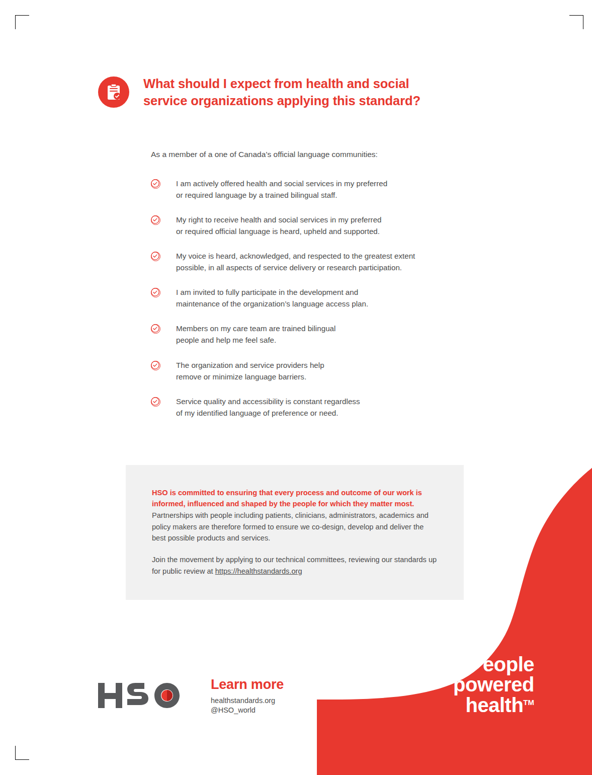What should I expect from health and social
service organizations applying this standard?
As a member of a one of Canada’s official language communities:
I am actively offered health and social services in my preferred
or required language by a trained bilingual staff.
My right to receive health and social services in my preferred
or required official language is heard, upheld and supported.
My voice is heard, acknowledged, and respected to the greatest extent
possible, in all aspects of service delivery or research participation.
I am invited to fully participate in the development and
maintenance of the organization’s language access plan.
Members on my care team are trained bilingual
people and help me feel safe.
The organization and service providers help
remove or minimize language barriers.
Service quality and accessibility is constant regardless
of my identified language of preference or need.
HSO is committed to ensuring that every process and outcome of our work is informed, influenced and shaped by the people for which they matter most. Partnerships with people including patients, clinicians, administrators, academics and policy makers are therefore formed to ensure we co-design, develop and deliver the best possible products and services.
Join the movement by applying to our technical committees, reviewing our standards up for public review at https://healthstandards.org
Learn more
healthstandards.org
@HSO_world
People
powered
healthTM